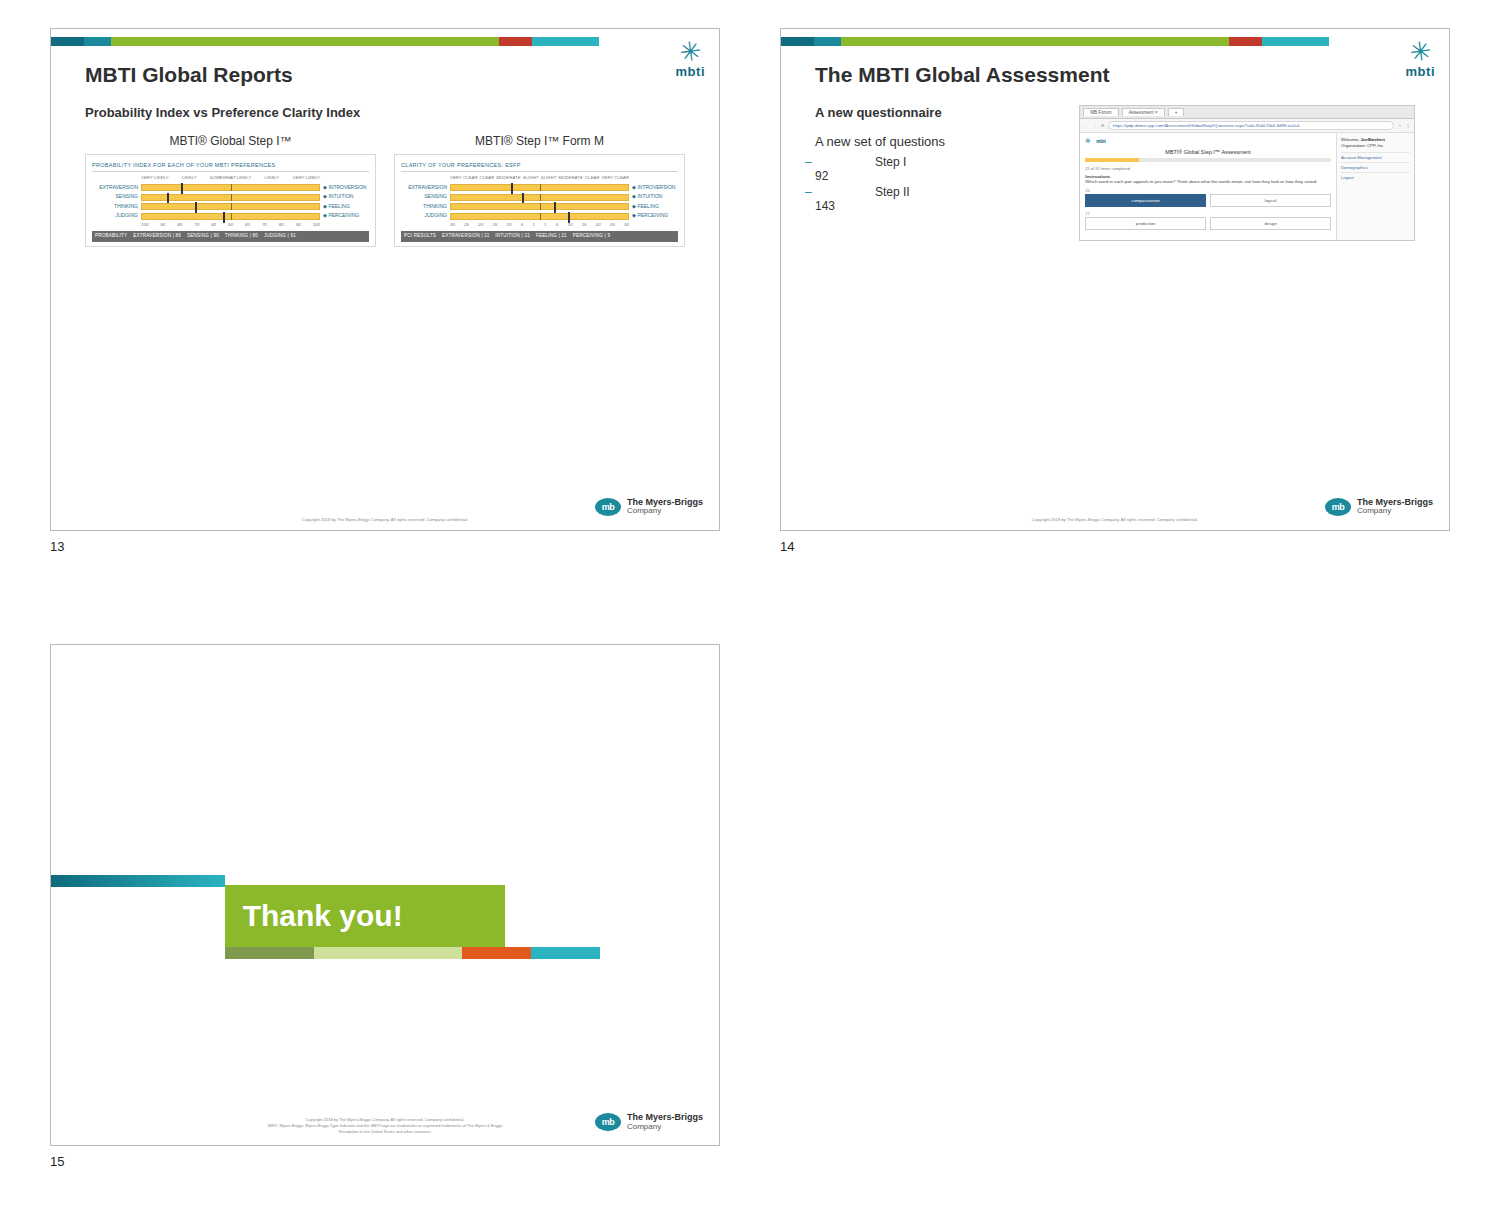✳ mbti
MBTI Global Reports
Probability Index vs Preference Clarity Index
MBTI® Global Step I™
Probability Index for each of your MBTI preferences
VERY LIKELY LIKELY SOMEWHAT LIKELY LIKELY VERY LIKELY
Extraversion ◆ Introversion
Sensing ◆ Intuition
Thinking ◆ Feeling
Judging ◆ Perceiving
100908070605060708090100
PROBABILITY EXTRAVERSION | 86 SENSING | 90 THINKING | 80 JUDGING | 61
MBTI® Step I™ Form M
Clarity of your preferences: ESFP
VERY CLEAR CLEAR MODERATE SLIGHT SLIGHT MODERATE CLEAR VERY CLEAR
Extraversion ◆ Introversion
Sensing ◆ Intuition
Thinking ◆ Feeling
Judging ◆ Perceiving
302520151051151015202530
PCI RESULTS EXTRAVERSION | 11 INTUITION | 21 FEELING | 21 PERCEIVING | 9
mb The Myers-Briggs Company
Copyright 2018 by The Myers-Briggs Company. All rights reserved. Company confidential.
13
✳ mbti
The MBTI Global Assessment
A new questionnaire
A new set of questions
Step I92
Step II143
MB Forum Assessment × +
←→⟳ https://pdp-demo.cpp.com/Assessment/GlobalStepI/Questions.aspx?sid=31d4-f1b4-3d98-ea2a1 ☆⋮
✳mbti
MBTI® Global Step I™ Assessment
25 of 92 items completed
Instructions Which word in each pair appeals to you more? Think about what the words mean, not how they look or how they sound.
26
compassionate logical
27
production design
Welcome, JoeBatchert
Organization: CPP, Inc.
Account Management
Demographics
Logout
mb The Myers-Briggs Company
Copyright 2018 by The Myers-Briggs Company. All rights reserved. Company confidential.
14
Thank you!
mb The Myers-Briggs Company
Copyright 2018 by The Myers-Briggs Company. All rights reserved. Company confidential.
MBTI, Myers-Briggs, Myers-Briggs Type Indicator and the MBTI logo are trademarks or registered trademarks of The Myers & Briggs
Foundation in the United States and other countries.
15